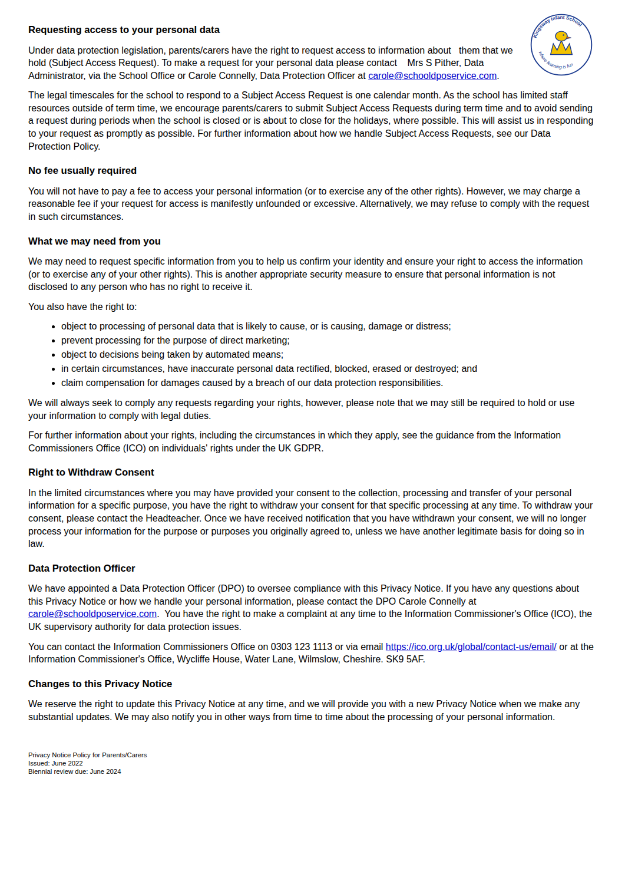Kingsway Infant School where learning is fun
Requesting access to your personal data
Under data protection legislation, parents/carers have the right to request access to information about them that we hold (Subject Access Request). To make a request for your personal data please contact Mrs S Pither, Data Administrator, via the School Office or Carole Connelly, Data Protection Officer at carole@schooldposervice.com.
The legal timescales for the school to respond to a Subject Access Request is one calendar month. As the school has limited staff resources outside of term time, we encourage parents/carers to submit Subject Access Requests during term time and to avoid sending a request during periods when the school is closed or is about to close for the holidays, where possible. This will assist us in responding to your request as promptly as possible. For further information about how we handle Subject Access Requests, see our Data Protection Policy.
No fee usually required
You will not have to pay a fee to access your personal information (or to exercise any of the other rights). However, we may charge a reasonable fee if your request for access is manifestly unfounded or excessive. Alternatively, we may refuse to comply with the request in such circumstances.
What we may need from you
We may need to request specific information from you to help us confirm your identity and ensure your right to access the information (or to exercise any of your other rights). This is another appropriate security measure to ensure that personal information is not disclosed to any person who has no right to receive it.
You also have the right to:
object to processing of personal data that is likely to cause, or is causing, damage or distress;
prevent processing for the purpose of direct marketing;
object to decisions being taken by automated means;
in certain circumstances, have inaccurate personal data rectified, blocked, erased or destroyed; and
claim compensation for damages caused by a breach of our data protection responsibilities.
We will always seek to comply any requests regarding your rights, however, please note that we may still be required to hold or use your information to comply with legal duties.
For further information about your rights, including the circumstances in which they apply, see the guidance from the Information Commissioners Office (ICO) on individuals' rights under the UK GDPR.
Right to Withdraw Consent
In the limited circumstances where you may have provided your consent to the collection, processing and transfer of your personal information for a specific purpose, you have the right to withdraw your consent for that specific processing at any time. To withdraw your consent, please contact the Headteacher. Once we have received notification that you have withdrawn your consent, we will no longer process your information for the purpose or purposes you originally agreed to, unless we have another legitimate basis for doing so in law.
Data Protection Officer
We have appointed a Data Protection Officer (DPO) to oversee compliance with this Privacy Notice. If you have any questions about this Privacy Notice or how we handle your personal information, please contact the DPO Carole Connelly at carole@schooldposervice.com. You have the right to make a complaint at any time to the Information Commissioner's Office (ICO), the UK supervisory authority for data protection issues.
You can contact the Information Commissioners Office on 0303 123 1113 or via email https://ico.org.uk/global/contact-us/email/ or at the Information Commissioner's Office, Wycliffe House, Water Lane, Wilmslow, Cheshire. SK9 5AF.
Changes to this Privacy Notice
We reserve the right to update this Privacy Notice at any time, and we will provide you with a new Privacy Notice when we make any substantial updates. We may also notify you in other ways from time to time about the processing of your personal information.
Privacy Notice Policy for Parents/Carers
Issued: June 2022
Biennial review due: June 2024